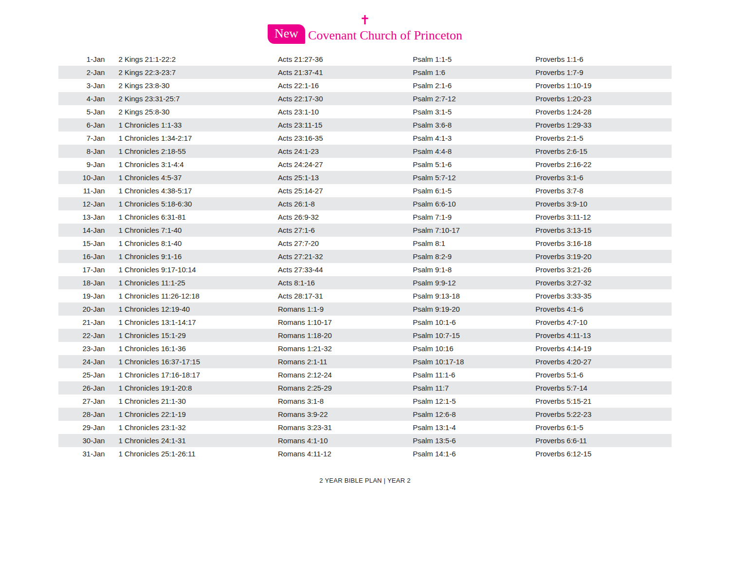✝ New Covenant Church of Princeton
| 1-Jan | 2 Kings 21:1-22:2 | Acts 21:27-36 | Psalm 1:1-5 | Proverbs 1:1-6 |
| 2-Jan | 2 Kings 22:3-23:7 | Acts 21:37-41 | Psalm 1:6 | Proverbs 1:7-9 |
| 3-Jan | 2 Kings 23:8-30 | Acts 22:1-16 | Psalm 2:1-6 | Proverbs 1:10-19 |
| 4-Jan | 2 Kings 23:31-25:7 | Acts 22:17-30 | Psalm 2:7-12 | Proverbs 1:20-23 |
| 5-Jan | 2 Kings 25:8-30 | Acts 23:1-10 | Psalm 3:1-5 | Proverbs 1:24-28 |
| 6-Jan | 1 Chronicles 1:1-33 | Acts 23:11-15 | Psalm 3:6-8 | Proverbs 1:29-33 |
| 7-Jan | 1 Chronicles 1:34-2:17 | Acts 23:16-35 | Psalm 4:1-3 | Proverbs 2:1-5 |
| 8-Jan | 1 Chronicles 2:18-55 | Acts 24:1-23 | Psalm 4:4-8 | Proverbs 2:6-15 |
| 9-Jan | 1 Chronicles 3:1-4:4 | Acts 24:24-27 | Psalm 5:1-6 | Proverbs 2:16-22 |
| 10-Jan | 1 Chronicles 4:5-37 | Acts 25:1-13 | Psalm 5:7-12 | Proverbs 3:1-6 |
| 11-Jan | 1 Chronicles 4:38-5:17 | Acts 25:14-27 | Psalm 6:1-5 | Proverbs 3:7-8 |
| 12-Jan | 1 Chronicles 5:18-6:30 | Acts 26:1-8 | Psalm 6:6-10 | Proverbs 3:9-10 |
| 13-Jan | 1 Chronicles 6:31-81 | Acts 26:9-32 | Psalm 7:1-9 | Proverbs 3:11-12 |
| 14-Jan | 1 Chronicles 7:1-40 | Acts 27:1-6 | Psalm 7:10-17 | Proverbs 3:13-15 |
| 15-Jan | 1 Chronicles 8:1-40 | Acts 27:7-20 | Psalm 8:1 | Proverbs 3:16-18 |
| 16-Jan | 1 Chronicles 9:1-16 | Acts 27:21-32 | Psalm 8:2-9 | Proverbs 3:19-20 |
| 17-Jan | 1 Chronicles 9:17-10:14 | Acts 27:33-44 | Psalm 9:1-8 | Proverbs 3:21-26 |
| 18-Jan | 1 Chronicles 11:1-25 | Acts 8:1-16 | Psalm 9:9-12 | Proverbs 3:27-32 |
| 19-Jan | 1 Chronicles 11:26-12:18 | Acts 28:17-31 | Psalm 9:13-18 | Proverbs 3:33-35 |
| 20-Jan | 1 Chronicles 12:19-40 | Romans 1:1-9 | Psalm 9:19-20 | Proverbs 4:1-6 |
| 21-Jan | 1 Chronicles 13:1-14:17 | Romans 1:10-17 | Psalm 10:1-6 | Proverbs 4:7-10 |
| 22-Jan | 1 Chronicles 15:1-29 | Romans 1:18-20 | Psalm 10:7-15 | Proverbs 4:11-13 |
| 23-Jan | 1 Chronicles 16:1-36 | Romans 1:21-32 | Psalm 10:16 | Proverbs 4:14-19 |
| 24-Jan | 1 Chronicles 16:37-17:15 | Romans 2:1-11 | Psalm 10:17-18 | Proverbs 4:20-27 |
| 25-Jan | 1 Chronicles 17:16-18:17 | Romans 2:12-24 | Psalm 11:1-6 | Proverbs 5:1-6 |
| 26-Jan | 1 Chronicles 19:1-20:8 | Romans 2:25-29 | Psalm 11:7 | Proverbs 5:7-14 |
| 27-Jan | 1 Chronicles 21:1-30 | Romans 3:1-8 | Psalm 12:1-5 | Proverbs 5:15-21 |
| 28-Jan | 1 Chronicles 22:1-19 | Romans 3:9-22 | Psalm 12:6-8 | Proverbs 5:22-23 |
| 29-Jan | 1 Chronicles 23:1-32 | Romans 3:23-31 | Psalm 13:1-4 | Proverbs 6:1-5 |
| 30-Jan | 1 Chronicles 24:1-31 | Romans 4:1-10 | Psalm 13:5-6 | Proverbs 6:6-11 |
| 31-Jan | 1 Chronicles 25:1-26:11 | Romans 4:11-12 | Psalm 14:1-6 | Proverbs 6:12-15 |
2 YEAR BIBLE PLAN | YEAR 2